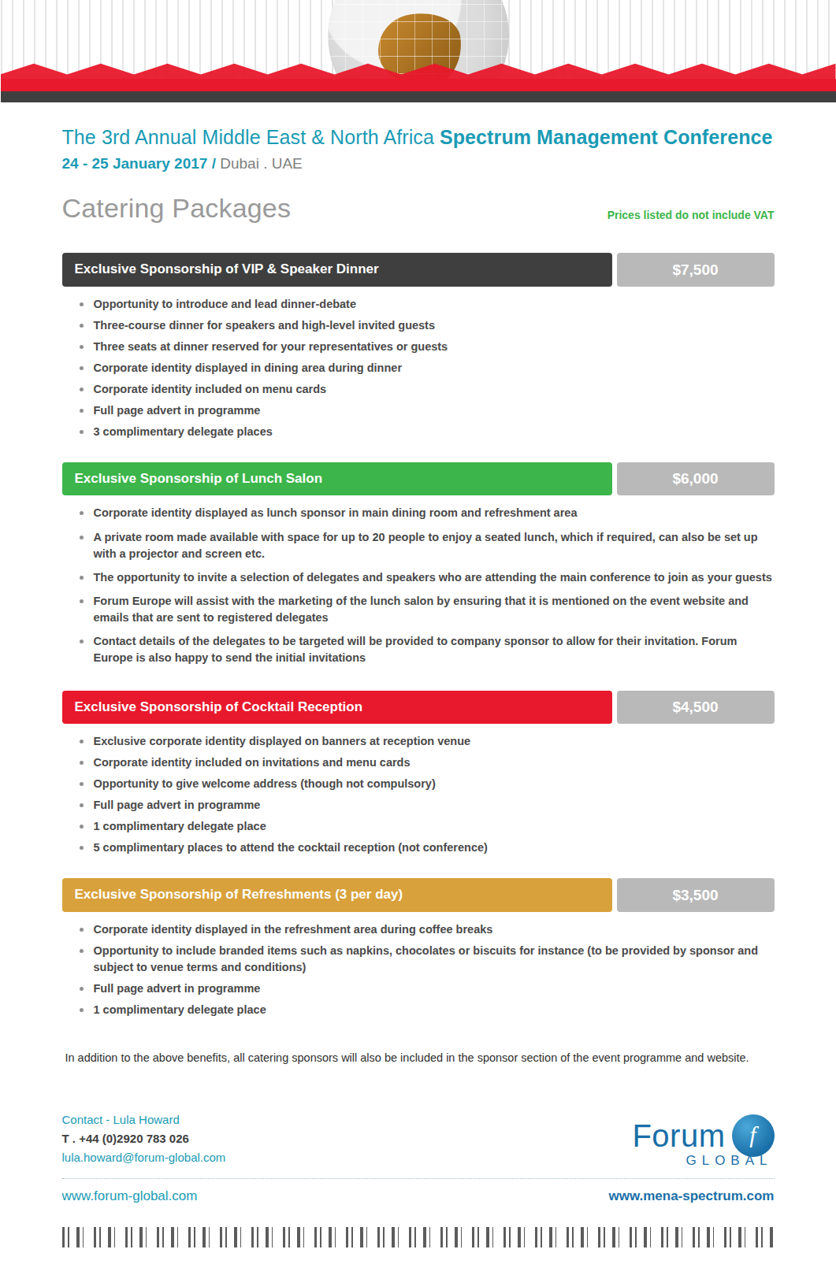The 3rd Annual Middle East & North Africa Spectrum Management Conference
24 - 25 January 2017 / Dubai . UAE
Catering Packages
Prices listed do not include VAT
Exclusive Sponsorship of VIP & Speaker Dinner
$7,500
Opportunity to introduce and lead dinner-debate
Three-course dinner for speakers and high-level invited guests
Three seats at dinner reserved for your representatives or guests
Corporate identity displayed in dining area during dinner
Corporate identity included on menu cards
Full page advert in programme
3 complimentary delegate places
Exclusive Sponsorship of Lunch Salon
$6,000
Corporate identity displayed as lunch sponsor in main dining room and refreshment area
A private room made available with space for up to 20 people to enjoy a seated lunch, which if required, can also be set up with a projector and screen etc.
The opportunity to invite a selection of delegates and speakers who are attending the main conference to join as your guests
Forum Europe will assist with the marketing of the lunch salon by ensuring that it is mentioned on the event website and emails that are sent to registered delegates
Contact details of the delegates to be targeted will be provided to company sponsor to allow for their invitation. Forum Europe is also happy to send the initial invitations
Exclusive Sponsorship of Cocktail Reception
$4,500
Exclusive corporate identity displayed on banners at reception venue
Corporate identity included on invitations and menu cards
Opportunity to give welcome address (though not compulsory)
Full page advert in programme
1 complimentary delegate place
5 complimentary places to attend the cocktail reception (not conference)
Exclusive Sponsorship of Refreshments (3 per day)
$3,500
Corporate identity displayed in the refreshment area during coffee breaks
Opportunity to include branded items such as napkins, chocolates or biscuits for instance (to be provided by sponsor and subject to venue terms and conditions)
Full page advert in programme
1 complimentary delegate place
In addition to the above benefits, all catering sponsors will also be included in the sponsor section of the event programme and website.
Contact - Lula Howard
T . +44 (0)2920 783 026
lula.howard@forum-global.com
Forum GLOBAL
www.forum-global.com
www.mena-spectrum.com